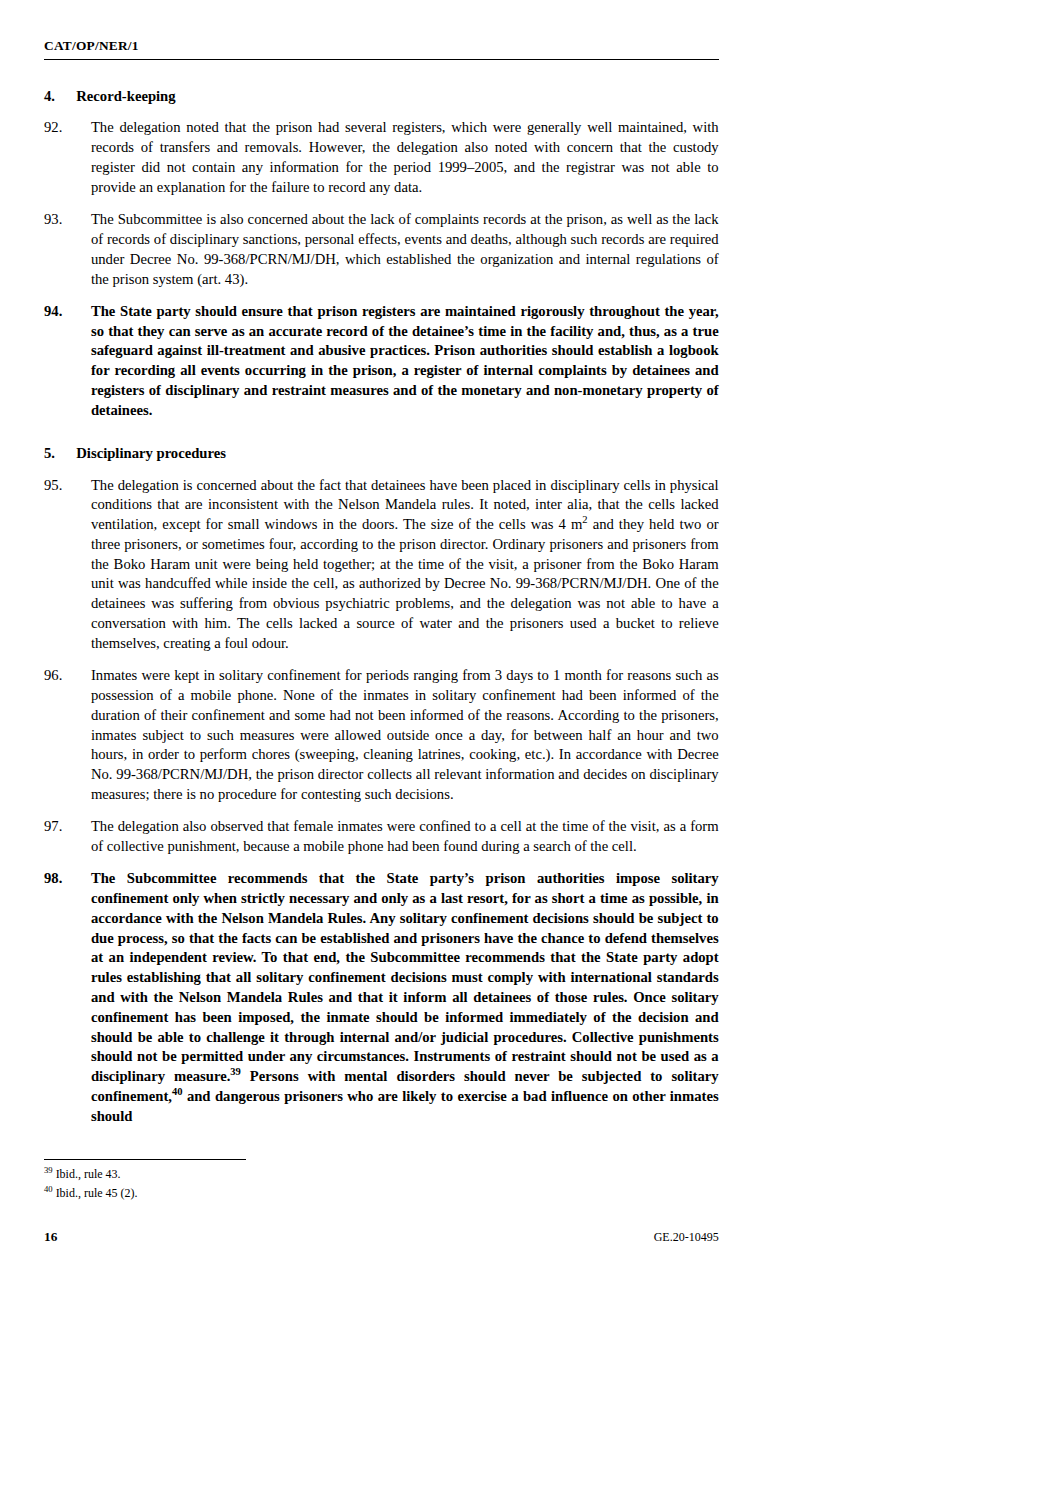CAT/OP/NER/1
4. Record-keeping
92. The delegation noted that the prison had several registers, which were generally well maintained, with records of transfers and removals. However, the delegation also noted with concern that the custody register did not contain any information for the period 1999–2005, and the registrar was not able to provide an explanation for the failure to record any data.
93. The Subcommittee is also concerned about the lack of complaints records at the prison, as well as the lack of records of disciplinary sanctions, personal effects, events and deaths, although such records are required under Decree No. 99-368/PCRN/MJ/DH, which established the organization and internal regulations of the prison system (art. 43).
94. The State party should ensure that prison registers are maintained rigorously throughout the year, so that they can serve as an accurate record of the detainee’s time in the facility and, thus, as a true safeguard against ill-treatment and abusive practices. Prison authorities should establish a logbook for recording all events occurring in the prison, a register of internal complaints by detainees and registers of disciplinary and restraint measures and of the monetary and non-monetary property of detainees.
5. Disciplinary procedures
95. The delegation is concerned about the fact that detainees have been placed in disciplinary cells in physical conditions that are inconsistent with the Nelson Mandela rules. It noted, inter alia, that the cells lacked ventilation, except for small windows in the doors. The size of the cells was 4 m2 and they held two or three prisoners, or sometimes four, according to the prison director. Ordinary prisoners and prisoners from the Boko Haram unit were being held together; at the time of the visit, a prisoner from the Boko Haram unit was handcuffed while inside the cell, as authorized by Decree No. 99-368/PCRN/MJ/DH. One of the detainees was suffering from obvious psychiatric problems, and the delegation was not able to have a conversation with him. The cells lacked a source of water and the prisoners used a bucket to relieve themselves, creating a foul odour.
96. Inmates were kept in solitary confinement for periods ranging from 3 days to 1 month for reasons such as possession of a mobile phone. None of the inmates in solitary confinement had been informed of the duration of their confinement and some had not been informed of the reasons. According to the prisoners, inmates subject to such measures were allowed outside once a day, for between half an hour and two hours, in order to perform chores (sweeping, cleaning latrines, cooking, etc.). In accordance with Decree No. 99-368/PCRN/MJ/DH, the prison director collects all relevant information and decides on disciplinary measures; there is no procedure for contesting such decisions.
97. The delegation also observed that female inmates were confined to a cell at the time of the visit, as a form of collective punishment, because a mobile phone had been found during a search of the cell.
98. The Subcommittee recommends that the State party’s prison authorities impose solitary confinement only when strictly necessary and only as a last resort, for as short a time as possible, in accordance with the Nelson Mandela Rules. Any solitary confinement decisions should be subject to due process, so that the facts can be established and prisoners have the chance to defend themselves at an independent review. To that end, the Subcommittee recommends that the State party adopt rules establishing that all solitary confinement decisions must comply with international standards and with the Nelson Mandela Rules and that it inform all detainees of those rules. Once solitary confinement has been imposed, the inmate should be informed immediately of the decision and should be able to challenge it through internal and/or judicial procedures. Collective punishments should not be permitted under any circumstances. Instruments of restraint should not be used as a disciplinary measure.39 Persons with mental disorders should never be subjected to solitary confinement,40 and dangerous prisoners who are likely to exercise a bad influence on other inmates should
39 Ibid., rule 43.
40 Ibid., rule 45 (2).
16 GE.20-10495